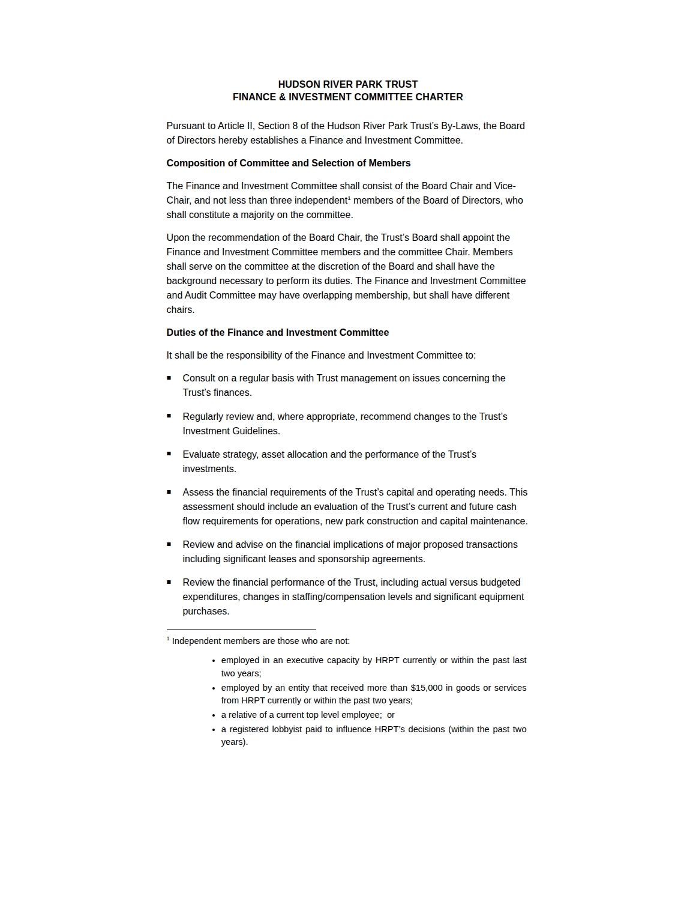HUDSON RIVER PARK TRUST FINANCE & INVESTMENT COMMITTEE CHARTER
Pursuant to Article II, Section 8 of the Hudson River Park Trust’s By-Laws, the Board of Directors hereby establishes a Finance and Investment Committee.
Composition of Committee and Selection of Members
The Finance and Investment Committee shall consist of the Board Chair and Vice-Chair, and not less than three independent1 members of the Board of Directors, who shall constitute a majority on the committee.
Upon the recommendation of the Board Chair, the Trust’s Board shall appoint the Finance and Investment Committee members and the committee Chair. Members shall serve on the committee at the discretion of the Board and shall have the background necessary to perform its duties. The Finance and Investment Committee and Audit Committee may have overlapping membership, but shall have different chairs.
Duties of the Finance and Investment Committee
It shall be the responsibility of the Finance and Investment Committee to:
Consult on a regular basis with Trust management on issues concerning the Trust’s finances.
Regularly review and, where appropriate, recommend changes to the Trust’s Investment Guidelines.
Evaluate strategy, asset allocation and the performance of the Trust’s investments.
Assess the financial requirements of the Trust’s capital and operating needs. This assessment should include an evaluation of the Trust’s current and future cash flow requirements for operations, new park construction and capital maintenance.
Review and advise on the financial implications of major proposed transactions including significant leases and sponsorship agreements.
Review the financial performance of the Trust, including actual versus budgeted expenditures, changes in staffing/compensation levels and significant equipment purchases.
1 Independent members are those who are not:
employed in an executive capacity by HRPT currently or within the past last two years;
employed by an entity that received more than $15,000 in goods or services from HRPT currently or within the past two years;
a relative of a current top level employee; or
a registered lobbyist paid to influence HRPT’s decisions (within the past two years).